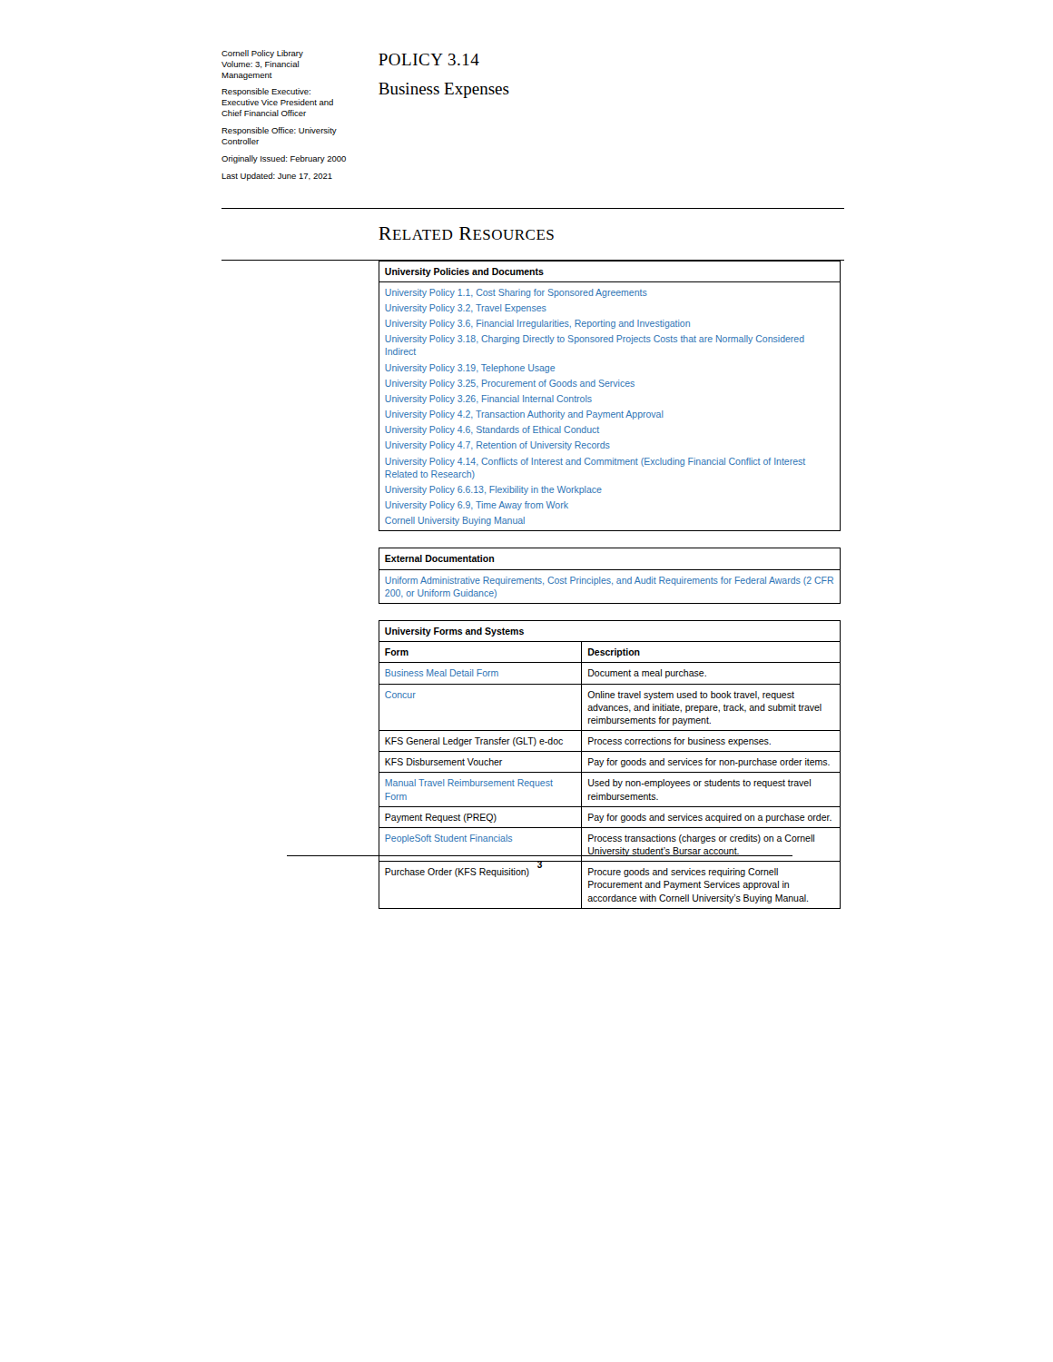Cornell Policy Library
Volume: 3, Financial Management
Responsible Executive: Executive Vice President and Chief Financial Officer
Responsible Office: University Controller
Originally Issued: February 2000
Last Updated: June 17, 2021
POLICY 3.14
Business Expenses
RELATED RESOURCES
| University Policies and Documents |
| --- |
| University Policy 1.1, Cost Sharing for Sponsored Agreements University Policy 3.2, Travel Expenses University Policy 3.6, Financial Irregularities, Reporting and Investigation University Policy 3.18, Charging Directly to Sponsored Projects Costs that are Normally Considered Indirect University Policy 3.19, Telephone Usage University Policy 3.25, Procurement of Goods and Services University Policy 3.26, Financial Internal Controls University Policy 4.2, Transaction Authority and Payment Approval University Policy 4.6, Standards of Ethical Conduct University Policy 4.7, Retention of University Records University Policy 4.14, Conflicts of Interest and Commitment (Excluding Financial Conflict of Interest Related to Research) University Policy 6.6.13, Flexibility in the Workplace University Policy 6.9, Time Away from Work Cornell University Buying Manual |
| External Documentation |
| --- |
| Uniform Administrative Requirements, Cost Principles, and Audit Requirements for Federal Awards (2 CFR 200, or Uniform Guidance) |
| University Forms and Systems |
| --- |
| Form | Description |
| Business Meal Detail Form | Document a meal purchase. |
| Concur | Online travel system used to book travel, request advances, and initiate, prepare, track, and submit travel reimbursements for payment. |
| KFS General Ledger Transfer (GLT) e-doc | Process corrections for business expenses. |
| KFS Disbursement Voucher | Pay for goods and services for non-purchase order items. |
| Manual Travel Reimbursement Request Form | Used by non-employees or students to request travel reimbursements. |
| Payment Request (PREQ) | Pay for goods and services acquired on a purchase order. |
| PeopleSoft Student Financials | Process transactions (charges or credits) on a Cornell University student’s Bursar account. |
| Purchase Order (KFS Requisition) | Procure goods and services requiring Cornell Procurement and Payment Services approval in accordance with Cornell University’s Buying Manual. |
3